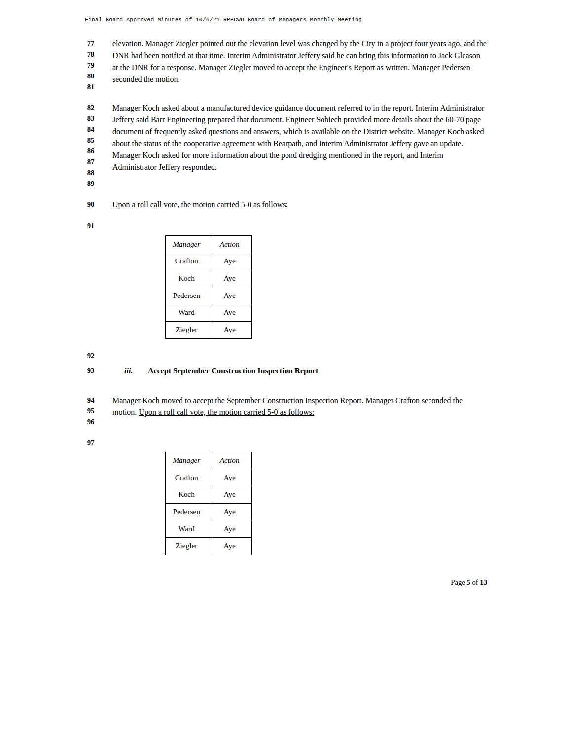Final Board-Approved Minutes of 10/6/21 RPBCWD Board of Managers Monthly Meeting
77 78 79 80 81
elevation. Manager Ziegler pointed out the elevation level was changed by the City in a project four years ago, and the DNR had been notified at that time. Interim Administrator Jeffery said he can bring this information to Jack Gleason at the DNR for a response. Manager Ziegler moved to accept the Engineer's Report as written. Manager Pedersen seconded the motion.
82 83 84 85 86 87 88 89
Manager Koch asked about a manufactured device guidance document referred to in the report. Interim Administrator Jeffery said Barr Engineering prepared that document. Engineer Sobiech provided more details about the 60-70 page document of frequently asked questions and answers, which is available on the District website. Manager Koch asked about the status of the cooperative agreement with Bearpath, and Interim Administrator Jeffery gave an update. Manager Koch asked for more information about the pond dredging mentioned in the report, and Interim Administrator Jeffery responded.
90
Upon a roll call vote, the motion carried 5-0 as follows:
91
| Manager | Action |
| --- | --- |
| Crafton | Aye |
| Koch | Aye |
| Pedersen | Aye |
| Ward | Aye |
| Ziegler | Aye |
92
93
iii.
Accept September Construction Inspection Report
94 95 96
Manager Koch moved to accept the September Construction Inspection Report. Manager Crafton seconded the motion. Upon a roll call vote, the motion carried 5-0 as follows:
97
| Manager | Action |
| --- | --- |
| Crafton | Aye |
| Koch | Aye |
| Pedersen | Aye |
| Ward | Aye |
| Ziegler | Aye |
Page 5 of 13